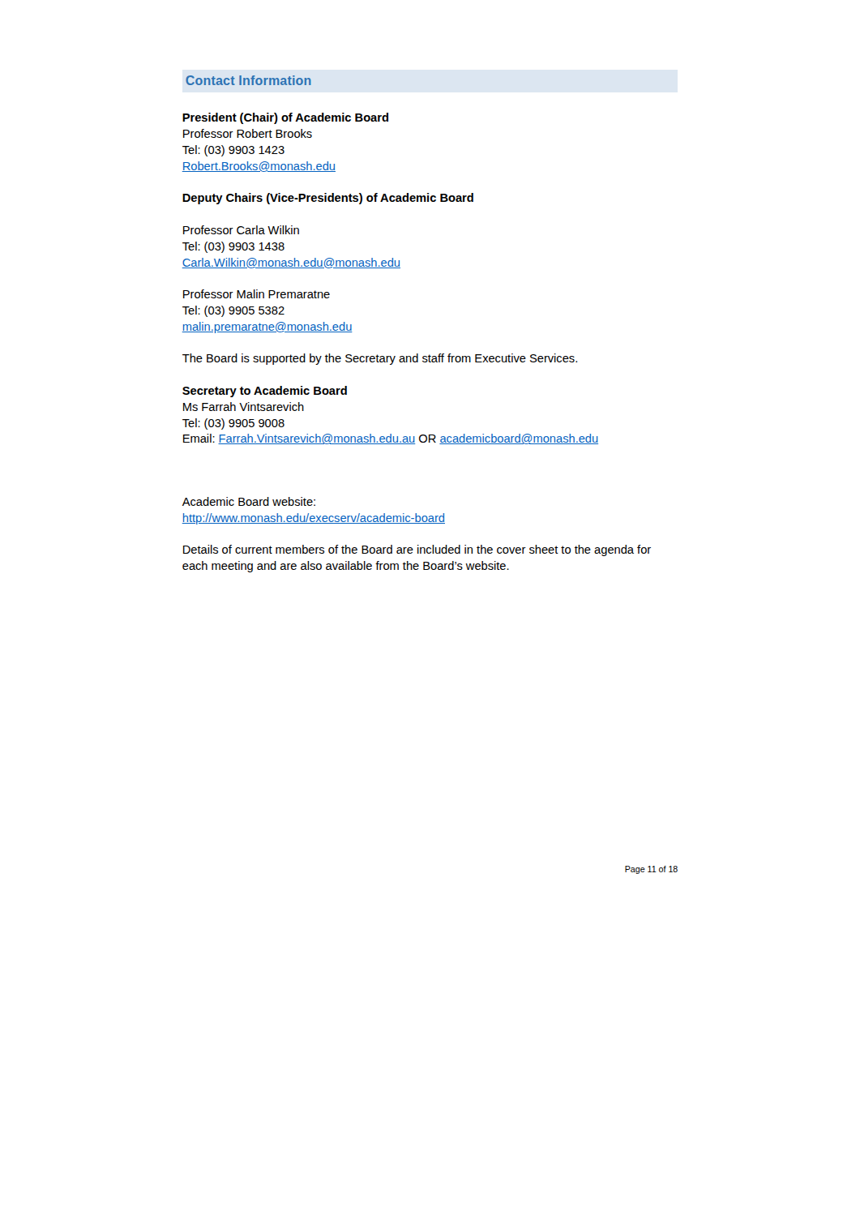Contact Information
President (Chair) of Academic Board
Professor Robert Brooks
Tel: (03) 9903 1423
Robert.Brooks@monash.edu
Deputy Chairs (Vice-Presidents) of Academic Board
Professor Carla Wilkin
Tel: (03) 9903 1438
Carla.Wilkin@monash.edu@monash.edu
Professor Malin Premaratne
Tel: (03) 9905 5382
malin.premaratne@monash.edu
The Board is supported by the Secretary and staff from Executive Services.
Secretary to Academic Board
Ms Farrah Vintsarevich
Tel: (03) 9905 9008
Email: Farrah.Vintsarevich@monash.edu.au OR academicboard@monash.edu
Academic Board website:
http://www.monash.edu/execserv/academic-board
Details of current members of the Board are included in the cover sheet to the agenda for each meeting and are also available from the Board’s website.
Page 11 of 18